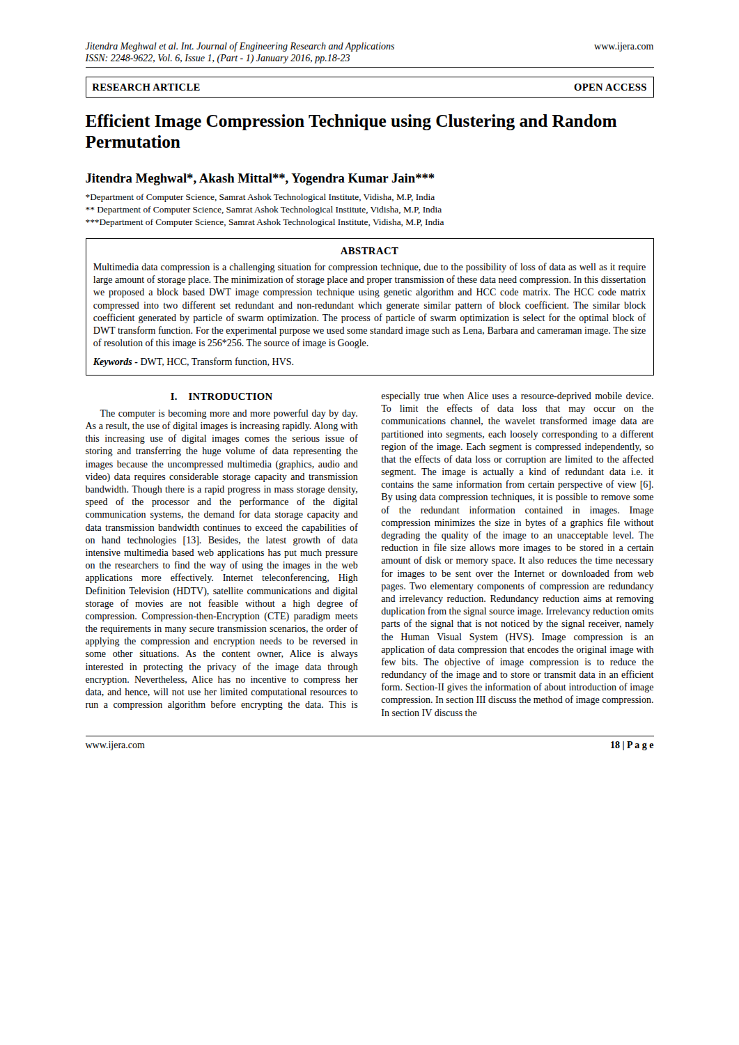Jitendra Meghwal et al. Int. Journal of Engineering Research and Applications
ISSN: 2248-9622, Vol. 6, Issue 1, (Part - 1) January 2016, pp.18-23
www.ijera.com
RESEARCH ARTICLE
OPEN ACCESS
Efficient Image Compression Technique using Clustering and Random Permutation
Jitendra Meghwal*, Akash Mittal**, Yogendra Kumar Jain***
*Department of Computer Science, Samrat Ashok Technological Institute, Vidisha, M.P, India
** Department of Computer Science, Samrat Ashok Technological Institute, Vidisha, M.P, India
***Department of Computer Science, Samrat Ashok Technological Institute, Vidisha, M.P, India
ABSTRACT
Multimedia data compression is a challenging situation for compression technique, due to the possibility of loss of data as well as it require large amount of storage place. The minimization of storage place and proper transmission of these data need compression. In this dissertation we proposed a block based DWT image compression technique using genetic algorithm and HCC code matrix. The HCC code matrix compressed into two different set redundant and non-redundant which generate similar pattern of block coefficient. The similar block coefficient generated by particle of swarm optimization. The process of particle of swarm optimization is select for the optimal block of DWT transform function. For the experimental purpose we used some standard image such as Lena, Barbara and cameraman image. The size of resolution of this image is 256*256. The source of image is Google.
Keywords - DWT, HCC, Transform function, HVS.
I. INTRODUCTION
The computer is becoming more and more powerful day by day. As a result, the use of digital images is increasing rapidly. Along with this increasing use of digital images comes the serious issue of storing and transferring the huge volume of data representing the images because the uncompressed multimedia (graphics, audio and video) data requires considerable storage capacity and transmission bandwidth. Though there is a rapid progress in mass storage density, speed of the processor and the performance of the digital communication systems, the demand for data storage capacity and data transmission bandwidth continues to exceed the capabilities of on hand technologies [13]. Besides, the latest growth of data intensive multimedia based web applications has put much pressure on the researchers to find the way of using the images in the web applications more effectively. Internet teleconferencing, High Definition Television (HDTV), satellite communications and digital storage of movies are not feasible without a high degree of compression. Compression-then-Encryption (CTE) paradigm meets the requirements in many secure transmission scenarios, the order of applying the compression and encryption needs to be reversed in some other situations. As the content owner, Alice is always interested in protecting the privacy of the image data through encryption. Nevertheless, Alice has no incentive to compress her data, and hence, will not use her limited computational resources to run a compression algorithm before encrypting the data. This is especially true when Alice uses a resource-deprived mobile device. To limit the effects of data loss that may occur on the communications channel, the wavelet transformed image data are partitioned into segments, each loosely corresponding to a different region of the image. Each segment is compressed independently, so that the effects of data loss or corruption are limited to the affected segment. The image is actually a kind of redundant data i.e. it contains the same information from certain perspective of view [6]. By using data compression techniques, it is possible to remove some of the redundant information contained in images. Image compression minimizes the size in bytes of a graphics file without degrading the quality of the image to an unacceptable level. The reduction in file size allows more images to be stored in a certain amount of disk or memory space. It also reduces the time necessary for images to be sent over the Internet or downloaded from web pages. Two elementary components of compression are redundancy and irrelevancy reduction. Redundancy reduction aims at removing duplication from the signal source image. Irrelevancy reduction omits parts of the signal that is not noticed by the signal receiver, namely the Human Visual System (HVS). Image compression is an application of data compression that encodes the original image with few bits. The objective of image compression is to reduce the redundancy of the image and to store or transmit data in an efficient form. Section-II gives the information of about introduction of image compression. In section III discuss the method of image compression. In section IV discuss the
www.ijera.com
18 | P a g e